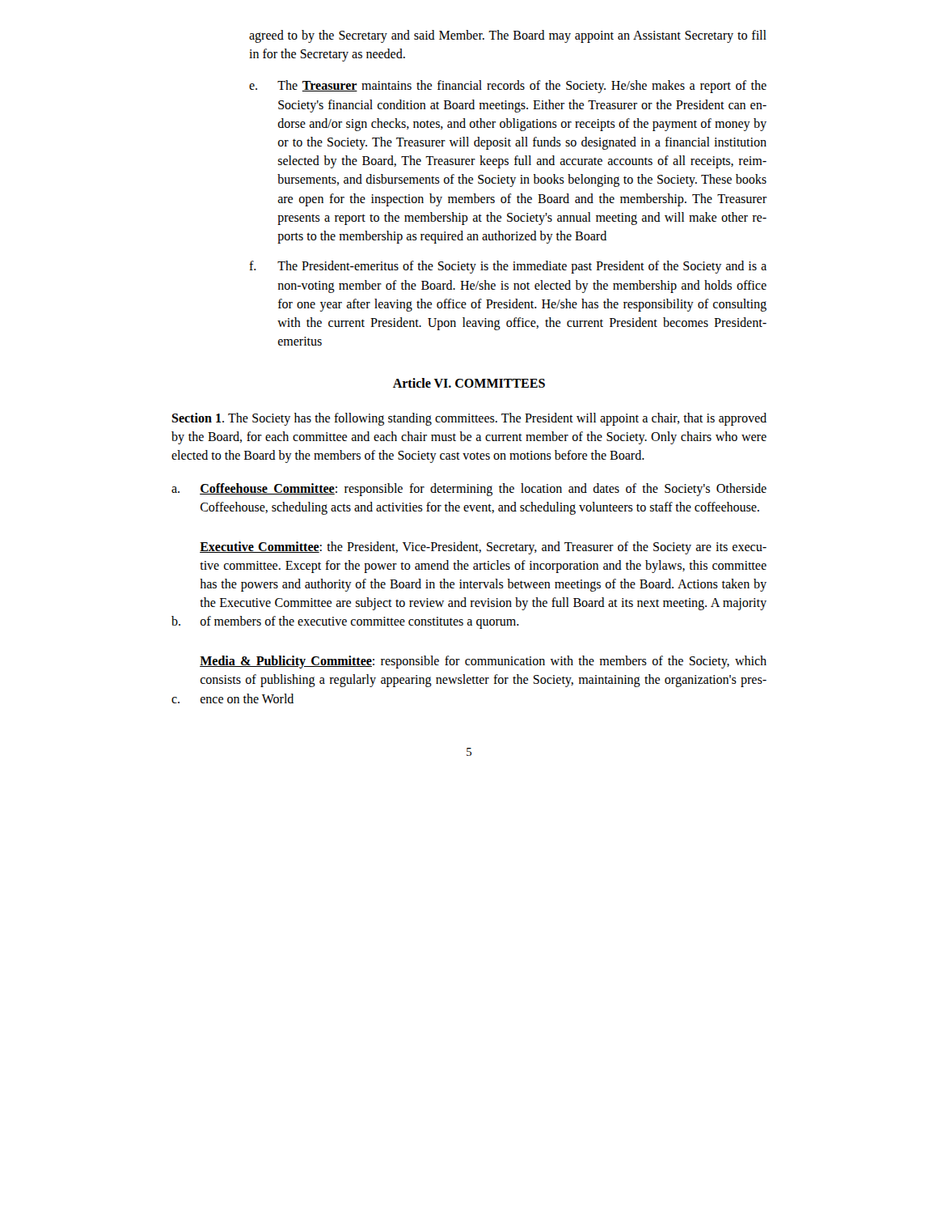agreed to by the Secretary and said Member. The Board may appoint an Assistant Secretary to fill in for the Secretary as needed.
e.
The Treasurer maintains the financial records of the Society. He/she makes a report of the Society's financial condition at Board meetings. Either the Treasurer or the President can endorse and/or sign checks, notes, and other obligations or receipts of the payment of money by or to the Society. The Treasurer will deposit all funds so designated in a financial institution selected by the Board, The Treasurer keeps full and accurate accounts of all receipts, reimbursements, and disbursements of the Society in books belonging to the Society. These books are open for the inspection by members of the Board and the membership. The Treasurer presents a report to the membership at the Society's annual meeting and will make other reports to the membership as required an authorized by the Board
f.
The President-emeritus of the Society is the immediate past President of the Society and is a non-voting member of the Board. He/she is not elected by the membership and holds office for one year after leaving the office of President. He/she has the responsibility of consulting with the current President. Upon leaving office, the current President becomes President-emeritus
Article VI. COMMITTEES
Section 1. The Society has the following standing committees. The President will appoint a chair, that is approved by the Board, for each committee and each chair must be a current member of the Society. Only chairs who were elected to the Board by the members of the Society cast votes on motions before the Board.
a.
Coffeehouse Committee: responsible for determining the location and dates of the Society's Otherside Coffeehouse, scheduling acts and activities for the event, and scheduling volunteers to staff the coffeehouse.
b.
Executive Committee: the President, Vice-President, Secretary, and Treasurer of the Society are its executive committee. Except for the power to amend the articles of incorporation and the bylaws, this committee has the powers and authority of the Board in the intervals between meetings of the Board. Actions taken by the Executive Committee are subject to review and revision by the full Board at its next meeting. A majority of members of the executive committee constitutes a quorum.
c.
Media & Publicity Committee: responsible for communication with the members of the Society, which consists of publishing a regularly appearing newsletter for the Society, maintaining the organization's presence on the World
5